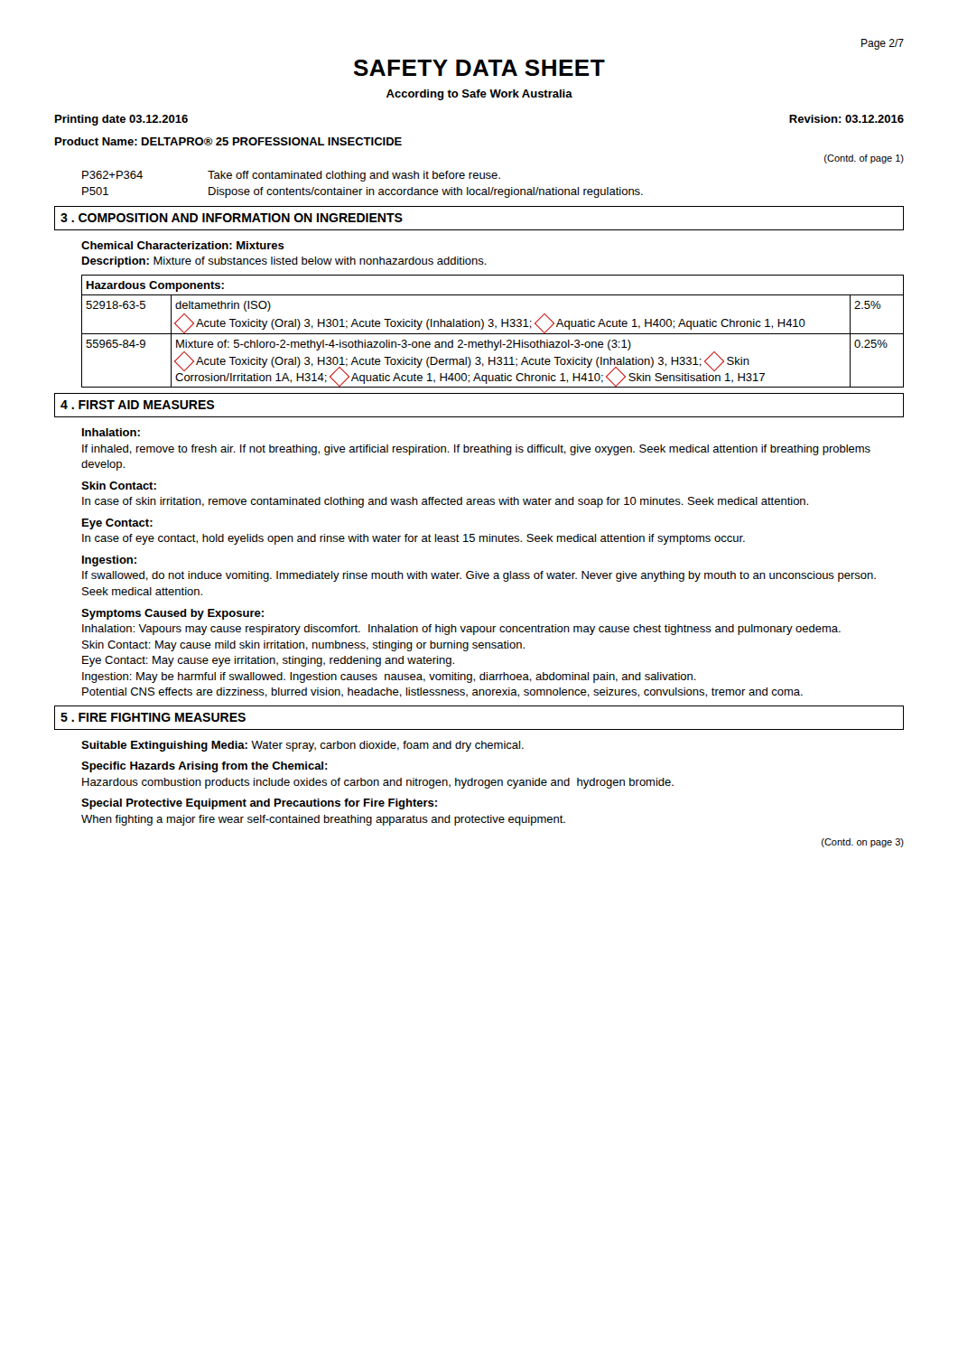Page 2/7
SAFETY DATA SHEET
According to Safe Work Australia
Printing date 03.12.2016 Revision: 03.12.2016
Product Name: DELTAPRO® 25 PROFESSIONAL INSECTICIDE
(Contd. of page 1)
| P362+P364 | Take off contaminated clothing and wash it before reuse. |
| P501 | Dispose of contents/container in accordance with local/regional/national regulations. |
3 . COMPOSITION AND INFORMATION ON INGREDIENTS
Chemical Characterization: Mixtures
Description: Mixture of substances listed below with nonhazardous additions.
| Hazardous Components: |
| --- |
| 52918-63-5 | deltamethrin (ISO) Acute Toxicity (Oral) 3, H301; Acute Toxicity (Inhalation) 3, H331; Aquatic Acute 1, H400; Aquatic Chronic 1, H410 | 2.5% |
| 55965-84-9 | Mixture of: 5-chloro-2-methyl-4-isothiazolin-3-one and 2-methyl-2Hisothiazol-3-one (3:1) Acute Toxicity (Oral) 3, H301; Acute Toxicity (Dermal) 3, H311; Acute Toxicity (Inhalation) 3, H331; Skin Corrosion/Irritation 1A, H314; Aquatic Acute 1, H400; Aquatic Chronic 1, H410; Skin Sensitisation 1, H317 | 0.25% |
4 . FIRST AID MEASURES
Inhalation:
If inhaled, remove to fresh air. If not breathing, give artificial respiration. If breathing is difficult, give oxygen. Seek medical attention if breathing problems develop.
Skin Contact:
In case of skin irritation, remove contaminated clothing and wash affected areas with water and soap for 10 minutes. Seek medical attention.
Eye Contact:
In case of eye contact, hold eyelids open and rinse with water for at least 15 minutes. Seek medical attention if symptoms occur.
Ingestion:
If swallowed, do not induce vomiting. Immediately rinse mouth with water. Give a glass of water. Never give anything by mouth to an unconscious person. Seek medical attention.
Symptoms Caused by Exposure:
Inhalation: Vapours may cause respiratory discomfort. Inhalation of high vapour concentration may cause chest tightness and pulmonary oedema.
Skin Contact: May cause mild skin irritation, numbness, stinging or burning sensation.
Eye Contact: May cause eye irritation, stinging, reddening and watering.
Ingestion: May be harmful if swallowed. Ingestion causes nausea, vomiting, diarrhoea, abdominal pain, and salivation.
Potential CNS effects are dizziness, blurred vision, headache, listlessness, anorexia, somnolence, seizures, convulsions, tremor and coma.
5 . FIRE FIGHTING MEASURES
Suitable Extinguishing Media: Water spray, carbon dioxide, foam and dry chemical.
Specific Hazards Arising from the Chemical:
Hazardous combustion products include oxides of carbon and nitrogen, hydrogen cyanide and hydrogen bromide.
Special Protective Equipment and Precautions for Fire Fighters:
When fighting a major fire wear self-contained breathing apparatus and protective equipment.
(Contd. on page 3)